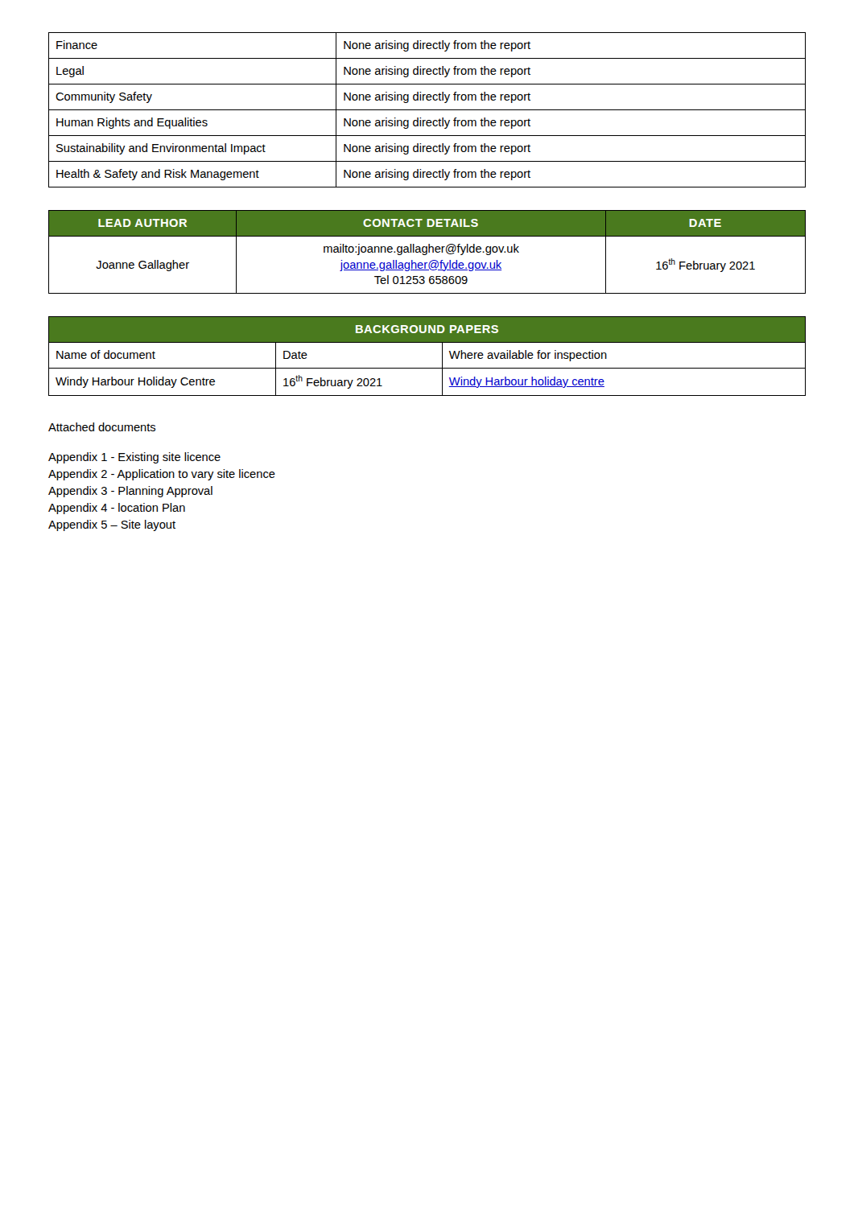| Finance | None arising directly from the report |
| Legal | None arising directly from the report |
| Community Safety | None arising directly from the report |
| Human Rights and Equalities | None arising directly from the report |
| Sustainability and Environmental Impact | None arising directly from the report |
| Health & Safety and Risk Management | None arising directly from the report |
| LEAD AUTHOR | CONTACT DETAILS | DATE |
| --- | --- | --- |
| Joanne Gallagher | mailto:joanne.gallagher@fylde.gov.uk joanne.gallagher@fylde.gov.uk Tel 01253 658609 | 16 th February 2021 |
| BACKGROUND PAPERS |
| --- |
| Name of document | Date | Where available for inspection |
| Windy Harbour Holiday Centre | 16 th February 2021 | Windy Harbour holiday centre |
Attached documents
Appendix 1 - Existing site licence
Appendix 2 - Application to vary site licence
Appendix 3 - Planning Approval
Appendix 4 - location Plan
Appendix 5 – Site layout